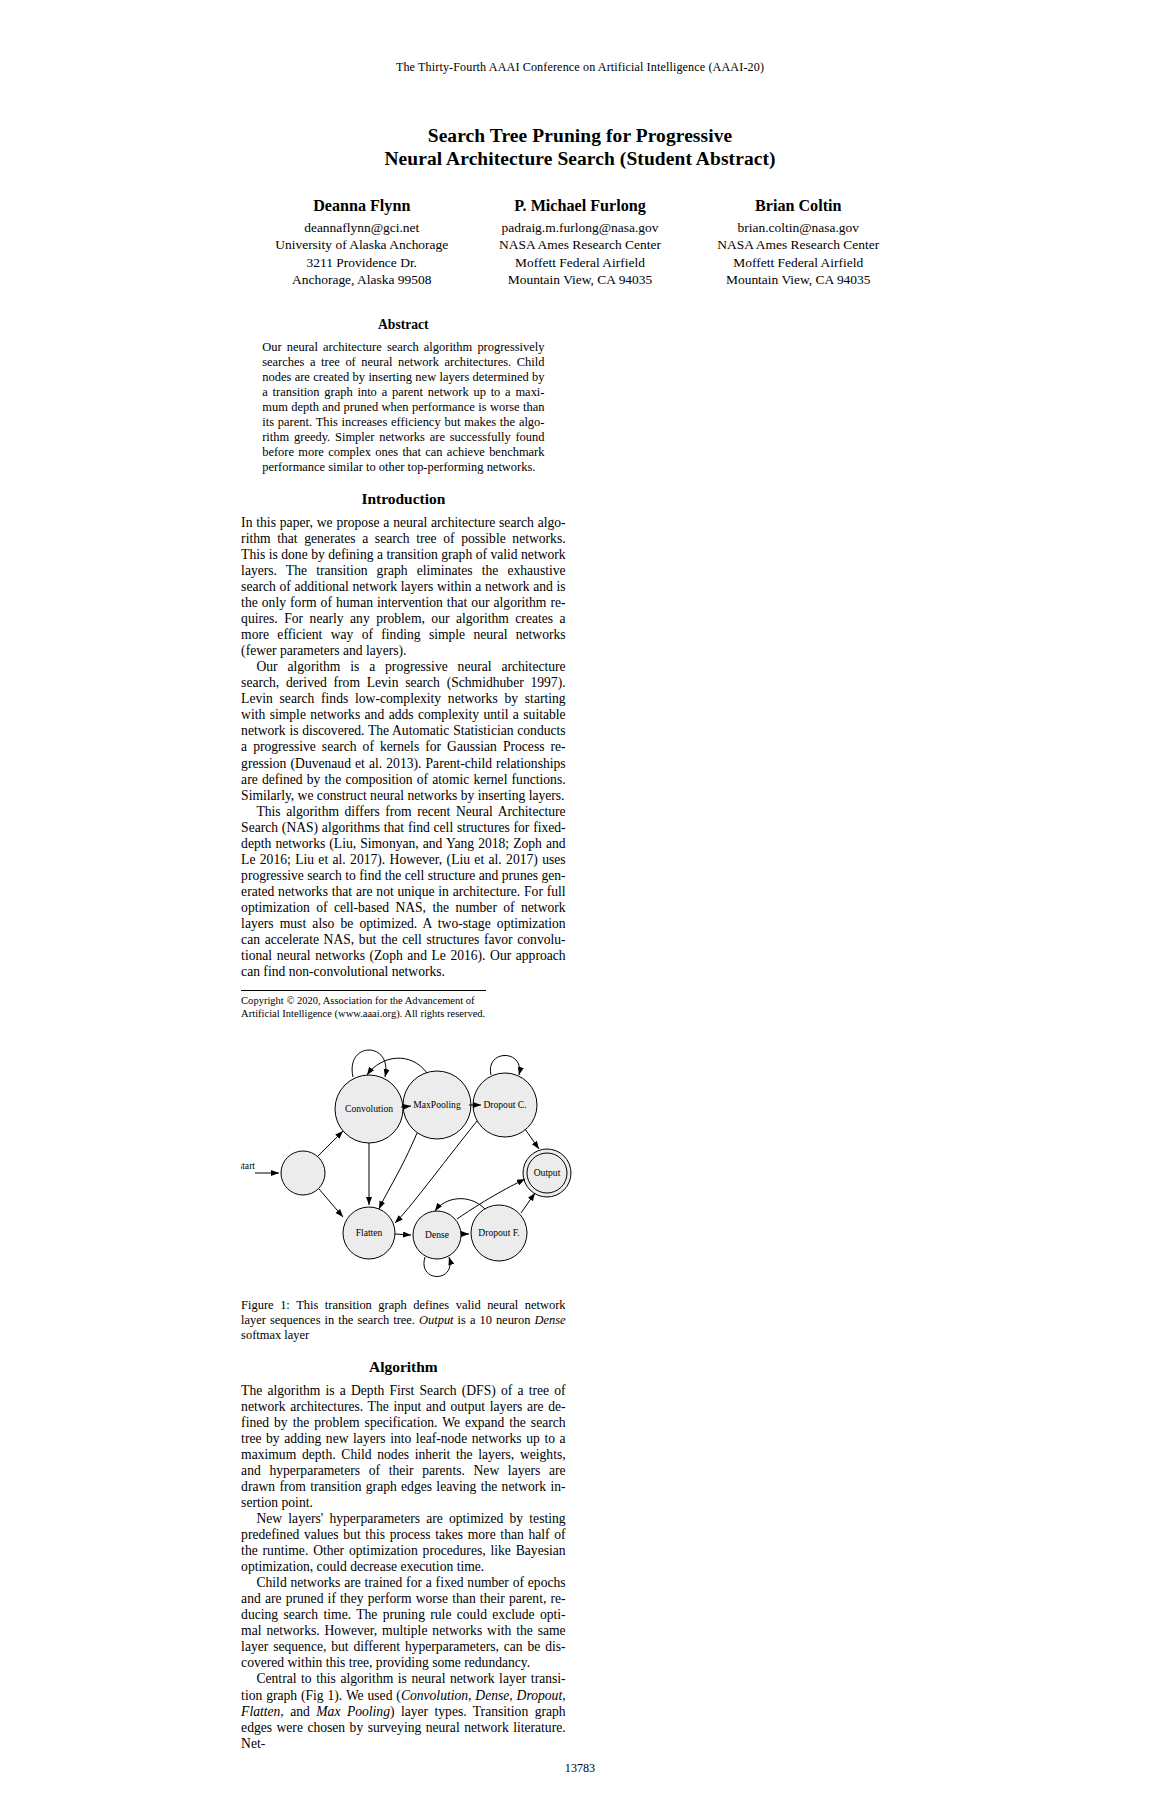The Thirty-Fourth AAAI Conference on Artificial Intelligence (AAAI-20)
Search Tree Pruning for Progressive
Neural Architecture Search (Student Abstract)
Deanna Flynn
deannaflynn@gci.net
University of Alaska Anchorage
3211 Providence Dr.
Anchorage, Alaska 99508
P. Michael Furlong
padraig.m.furlong@nasa.gov
NASA Ames Research Center
Moffett Federal Airfield
Mountain View, CA 94035
Brian Coltin
brian.coltin@nasa.gov
NASA Ames Research Center
Moffett Federal Airfield
Mountain View, CA 94035
Abstract
Our neural architecture search algorithm progressively searches a tree of neural network architectures. Child nodes are created by inserting new layers determined by a transition graph into a parent network up to a maximum depth and pruned when performance is worse than its parent. This increases efficiency but makes the algorithm greedy. Simpler networks are successfully found before more complex ones that can achieve benchmark performance similar to other top-performing networks.
Introduction
In this paper, we propose a neural architecture search algorithm that generates a search tree of possible networks. This is done by defining a transition graph of valid network layers. The transition graph eliminates the exhaustive search of additional network layers within a network and is the only form of human intervention that our algorithm requires. For nearly any problem, our algorithm creates a more efficient way of finding simple neural networks (fewer parameters and layers).
Our algorithm is a progressive neural architecture search, derived from Levin search (Schmidhuber 1997). Levin search finds low-complexity networks by starting with simple networks and adds complexity until a suitable network is discovered. The Automatic Statistician conducts a progressive search of kernels for Gaussian Process regression (Duvenaud et al. 2013). Parent-child relationships are defined by the composition of atomic kernel functions. Similarly, we construct neural networks by inserting layers.
This algorithm differs from recent Neural Architecture Search (NAS) algorithms that find cell structures for fixed-depth networks (Liu, Simonyan, and Yang 2018; Zoph and Le 2016; Liu et al. 2017). However, (Liu et al. 2017) uses progressive search to find the cell structure and prunes generated networks that are not unique in architecture. For full optimization of cell-based NAS, the number of network layers must also be optimized. A two-stage optimization can accelerate NAS, but the cell structures favor convolutional neural networks (Zoph and Le 2016). Our approach can find non-convolutional networks.
Copyright © 2020, Association for the Advancement of Artificial Intelligence (www.aaai.org). All rights reserved.
Convolution MaxPooling Dropout C. Output Flatten Dense Dropout F. start
Figure 1: This transition graph defines valid neural network layer sequences in the search tree. Output is a 10 neuron Dense softmax layer
Algorithm
The algorithm is a Depth First Search (DFS) of a tree of network architectures. The input and output layers are defined by the problem specification. We expand the search tree by adding new layers into leaf-node networks up to a maximum depth. Child nodes inherit the layers, weights, and hyperparameters of their parents. New layers are drawn from transition graph edges leaving the network insertion point.
New layers' hyperparameters are optimized by testing predefined values but this process takes more than half of the runtime. Other optimization procedures, like Bayesian optimization, could decrease execution time.
Child networks are trained for a fixed number of epochs and are pruned if they perform worse than their parent, reducing search time. The pruning rule could exclude optimal networks. However, multiple networks with the same layer sequence, but different hyperparameters, can be discovered within this tree, providing some redundancy.
Central to this algorithm is neural network layer transition graph (Fig 1). We used (Convolution, Dense, Dropout, Flatten, and Max Pooling) layer types. Transition graph edges were chosen by surveying neural network literature. Net-
13783